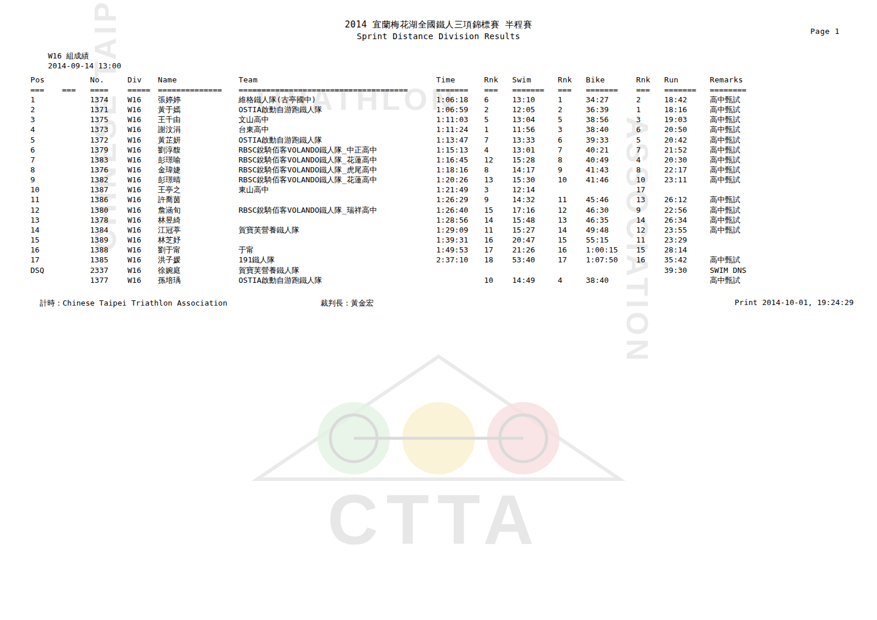CHINESE TAIPEI
ASSOCIATION
TRIATHLON
CTTA
Page 1
2014 宜蘭梅花湖全國鐵人三項錦標賽 半程賽
Sprint Distance Division Results
W16 組成績
2014-09-14 13:00
| Pos | | No. | Div | Name | Team | Time | Rnk | Swim | Rnk | Bike | Rnk | Run | Remarks |
| --- | --- | --- | --- | --- | --- | --- | --- | --- | --- | --- | --- | --- | --- |
| === | === | ==== | ===== | ============== | ===================================== | ======= | === | ======= | === | ======= | === | ======= | ======== |
| 1 | | 1374 | W16 | 張婷婷 | 維格鐵人隊(古亭國中) | 1:06:18 | 6 | 13:10 | 1 | 34:27 | 2 | 18:42 | 高中甄試 |
| 2 | | 1371 | W16 | 黃于嫣 | OSTIA啟動自游跑鐵人隊 | 1:06:59 | 2 | 12:05 | 2 | 36:39 | 1 | 18:16 | 高中甄試 |
| 3 | | 1375 | W16 | 王千由 | 文山高中 | 1:11:03 | 5 | 13:04 | 5 | 38:56 | 3 | 19:03 | 高中甄試 |
| 4 | | 1373 | W16 | 謝汶涓 | 台東高中 | 1:11:24 | 1 | 11:56 | 3 | 38:40 | 6 | 20:50 | 高中甄試 |
| 5 | | 1372 | W16 | 黃芷妍 | OSTIA啟動自游跑鐵人隊 | 1:13:47 | 7 | 13:33 | 6 | 39:33 | 5 | 20:42 | 高中甄試 |
| 6 | | 1379 | W16 | 劉淳馥 | RBSC銳騎佰客VOLANDO鐵人隊_中正高中 | 1:15:13 | 4 | 13:01 | 7 | 40:21 | 7 | 21:52 | 高中甄試 |
| 7 | | 1383 | W16 | 彭璟喻 | RBSC銳騎佰客VOLANDO鐵人隊_花蓮高中 | 1:16:45 | 12 | 15:28 | 8 | 40:49 | 4 | 20:30 | 高中甄試 |
| 8 | | 1376 | W16 | 金瑋婕 | RBSC銳騎佰客VOLANDO鐵人隊_虎尾高中 | 1:18:16 | 8 | 14:17 | 9 | 41:43 | 8 | 22:17 | 高中甄試 |
| 9 | | 1382 | W16 | 彭璟晴 | RBSC銳騎佰客VOLANDO鐵人隊_花蓮高中 | 1:20:26 | 13 | 15:30 | 10 | 41:46 | 10 | 23:11 | 高中甄試 |
| 10 | | 1387 | W16 | 王亭之 | 東山高中 | 1:21:49 | 3 | 12:14 | | | 17 | | |
| 11 | | 1386 | W16 | 許喬茵 | | 1:26:29 | 9 | 14:32 | 11 | 45:46 | 13 | 26:12 | 高中甄試 |
| 12 | | 1380 | W16 | 詹涵旬 | RBSC銳騎佰客VOLANDO鐵人隊_瑞祥高中 | 1:26:40 | 15 | 17:16 | 12 | 46:30 | 9 | 22:56 | 高中甄試 |
| 13 | | 1378 | W16 | 林昱綺 | | 1:28:56 | 14 | 15:48 | 13 | 46:35 | 14 | 26:34 | 高中甄試 |
| 14 | | 1384 | W16 | 江冠葶 | 賀寶芙營養鐵人隊 | 1:29:09 | 11 | 15:27 | 14 | 49:48 | 12 | 23:55 | 高中甄試 |
| 15 | | 1389 | W16 | 林芝妤 | | 1:39:31 | 16 | 20:47 | 15 | 55:15 | 11 | 23:29 | |
| 16 | | 1388 | W16 | 劉于甯 | 于甯 | 1:49:53 | 17 | 21:26 | 16 | 1:00:15 | 15 | 28:14 | |
| 17 | | 1385 | W16 | 洪子媛 | 191鐵人隊 | 2:37:10 | 18 | 53:40 | 17 | 1:07:50 | 16 | 35:42 | 高中甄試 |
| DSQ | | 2337 | W16 | 徐婉庭 | 賀寶芙營養鐵人隊 | | | | | | | 39:30 | SWIM DNS |
| | | 1377 | W16 | 孫培瑀 | OSTIA啟動自游跑鐵人隊 | | 10 | 14:49 | 4 | 38:40 | | | 高中甄試 |
計時：Chinese Taipei Triathlon Association 裁判長：黃金宏 Print 2014-10-01, 19:24:29